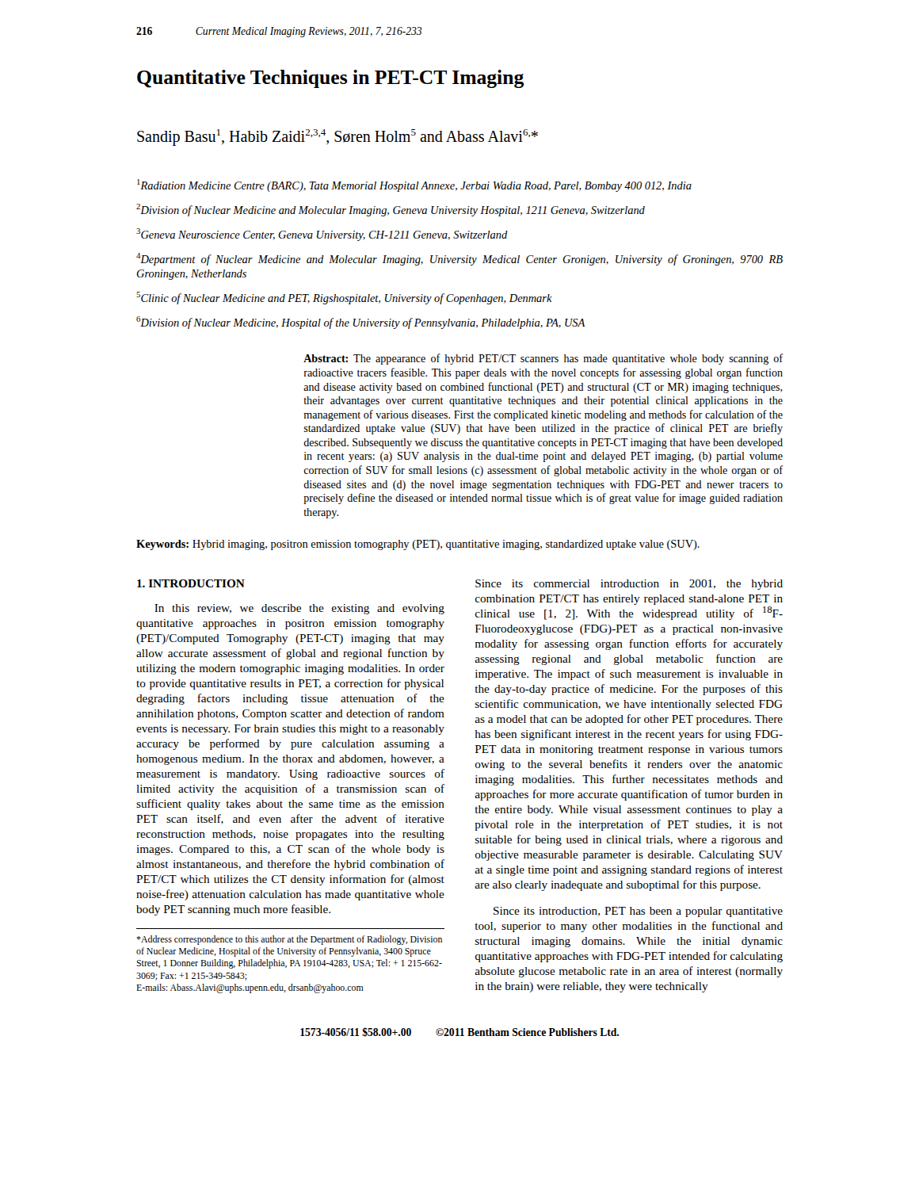216 Current Medical Imaging Reviews, 2011, 7, 216-233
Quantitative Techniques in PET-CT Imaging
Sandip Basu1, Habib Zaidi2,3,4, Søren Holm5 and Abass Alavi6,*
1Radiation Medicine Centre (BARC), Tata Memorial Hospital Annexe, Jerbai Wadia Road, Parel, Bombay 400 012, India
2Division of Nuclear Medicine and Molecular Imaging, Geneva University Hospital, 1211 Geneva, Switzerland
3Geneva Neuroscience Center, Geneva University, CH-1211 Geneva, Switzerland
4Department of Nuclear Medicine and Molecular Imaging, University Medical Center Gronigen, University of Groningen, 9700 RB Groningen, Netherlands
5Clinic of Nuclear Medicine and PET, Rigshospitalet, University of Copenhagen, Denmark
6Division of Nuclear Medicine, Hospital of the University of Pennsylvania, Philadelphia, PA, USA
Abstract: The appearance of hybrid PET/CT scanners has made quantitative whole body scanning of radioactive tracers feasible. This paper deals with the novel concepts for assessing global organ function and disease activity based on combined functional (PET) and structural (CT or MR) imaging techniques, their advantages over current quantitative techniques and their potential clinical applications in the management of various diseases. First the complicated kinetic modeling and methods for calculation of the standardized uptake value (SUV) that have been utilized in the practice of clinical PET are briefly described. Subsequently we discuss the quantitative concepts in PET-CT imaging that have been developed in recent years: (a) SUV analysis in the dual-time point and delayed PET imaging, (b) partial volume correction of SUV for small lesions (c) assessment of global metabolic activity in the whole organ or of diseased sites and (d) the novel image segmentation techniques with FDG-PET and newer tracers to precisely define the diseased or intended normal tissue which is of great value for image guided radiation therapy.
Keywords: Hybrid imaging, positron emission tomography (PET), quantitative imaging, standardized uptake value (SUV).
1. Introduction
In this review, we describe the existing and evolving quantitative approaches in positron emission tomography (PET)/Computed Tomography (PET-CT) imaging that may allow accurate assessment of global and regional function by utilizing the modern tomographic imaging modalities. In order to provide quantitative results in PET, a correction for physical degrading factors including tissue attenuation of the annihilation photons, Compton scatter and detection of random events is necessary. For brain studies this might to a reasonably accuracy be performed by pure calculation assuming a homogenous medium. In the thorax and abdomen, however, a measurement is mandatory. Using radioactive sources of limited activity the acquisition of a transmission scan of sufficient quality takes about the same time as the emission PET scan itself, and even after the advent of iterative reconstruction methods, noise propagates into the resulting images. Compared to this, a CT scan of the whole body is almost instantaneous, and therefore the hybrid combination of PET/CT which utilizes the CT density information for (almost noise-free) attenuation calculation has made quantitative whole body PET scanning much more feasible.
*Address correspondence to this author at the Department of Radiology, Division of Nuclear Medicine, Hospital of the University of Pennsylvania, 3400 Spruce Street, 1 Donner Building, Philadelphia, PA 19104-4283, USA; Tel: + 1 215-662-3069; Fax: +1 215-349-5843;
E-mails: Abass.Alavi@uphs.upenn.edu, drsanb@yahoo.com
Since its commercial introduction in 2001, the hybrid combination PET/CT has entirely replaced stand-alone PET in clinical use [1, 2]. With the widespread utility of 18F-Fluorodeoxyglucose (FDG)-PET as a practical non-invasive modality for assessing organ function efforts for accurately assessing regional and global metabolic function are imperative. The impact of such measurement is invaluable in the day-to-day practice of medicine. For the purposes of this scientific communication, we have intentionally selected FDG as a model that can be adopted for other PET procedures. There has been significant interest in the recent years for using FDG-PET data in monitoring treatment response in various tumors owing to the several benefits it renders over the anatomic imaging modalities. This further necessitates methods and approaches for more accurate quantification of tumor burden in the entire body. While visual assessment continues to play a pivotal role in the interpretation of PET studies, it is not suitable for being used in clinical trials, where a rigorous and objective measurable parameter is desirable. Calculating SUV at a single time point and assigning standard regions of interest are also clearly inadequate and suboptimal for this purpose.
Since its introduction, PET has been a popular quantitative tool, superior to many other modalities in the functional and structural imaging domains. While the initial dynamic quantitative approaches with FDG-PET intended for calculating absolute glucose metabolic rate in an area of interest (normally in the brain) were reliable, they were technically
1573-4056/11 $58.00+.00 ©2011 Bentham Science Publishers Ltd.